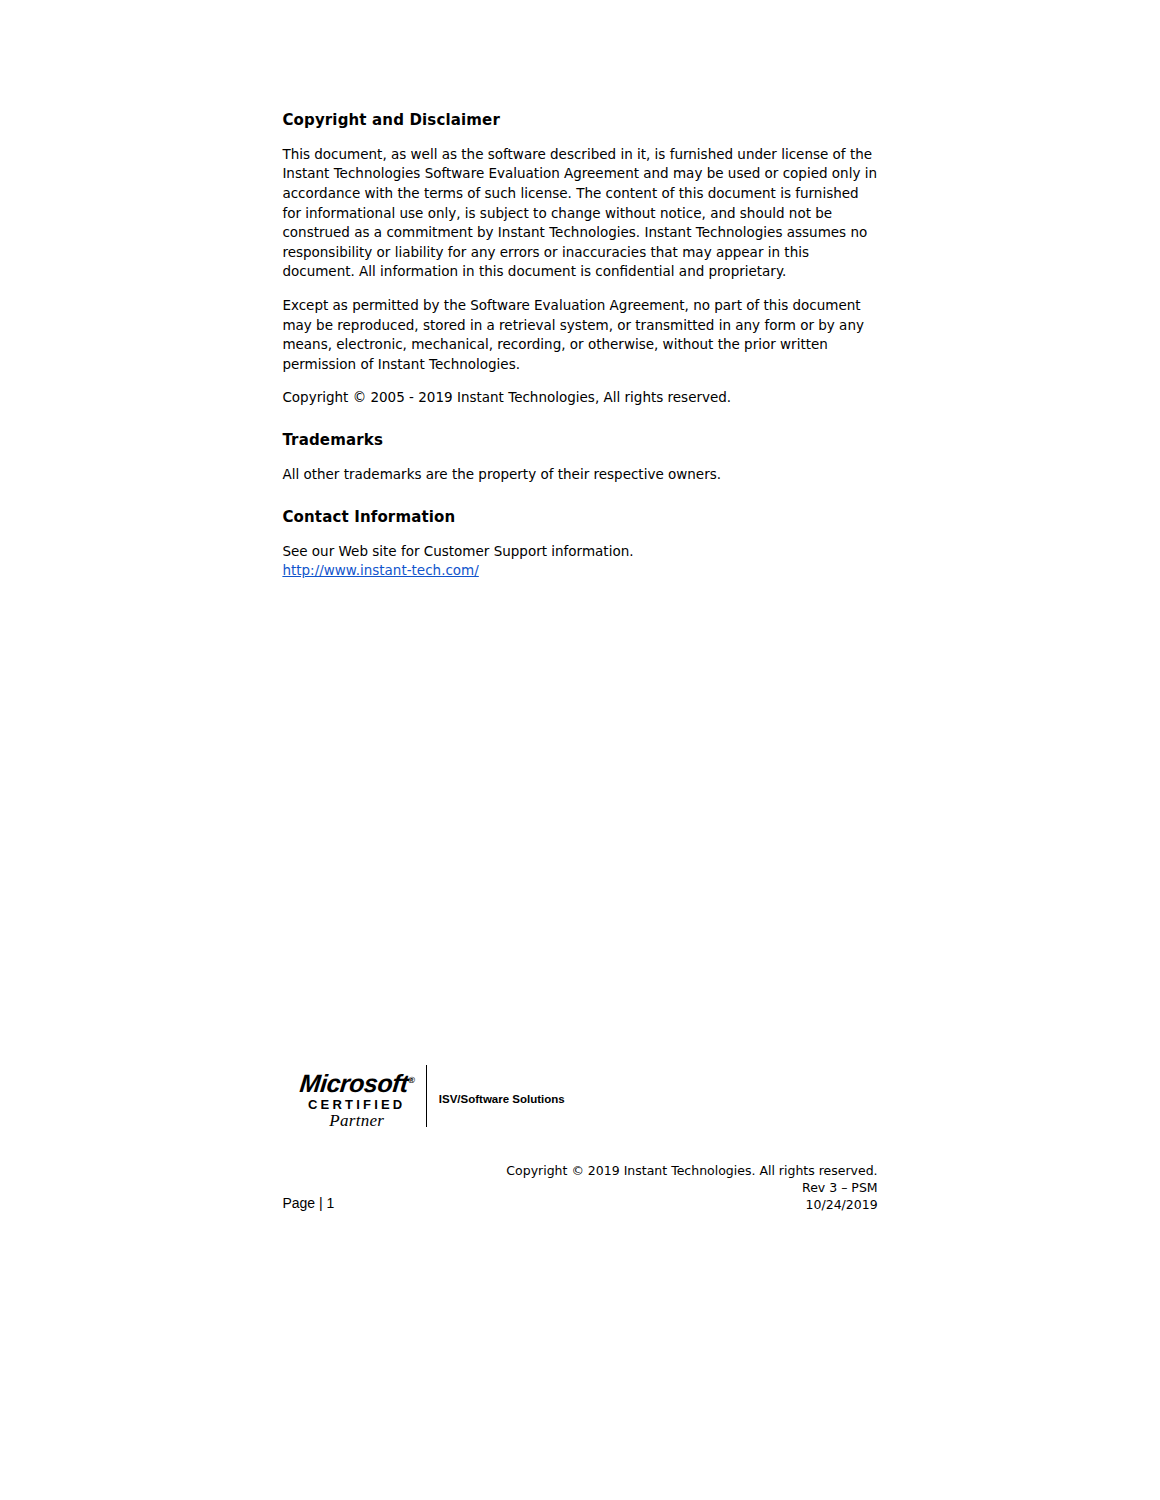Copyright and Disclaimer
This document, as well as the software described in it, is furnished under license of the Instant Technologies Software Evaluation Agreement and may be used or copied only in accordance with the terms of such license. The content of this document is furnished for informational use only, is subject to change without notice, and should not be construed as a commitment by Instant Technologies. Instant Technologies assumes no responsibility or liability for any errors or inaccuracies that may appear in this document. All information in this document is confidential and proprietary.
Except as permitted by the Software Evaluation Agreement, no part of this document may be reproduced, stored in a retrieval system, or transmitted in any form or by any means, electronic, mechanical, recording, or otherwise, without the prior written permission of Instant Technologies.
Copyright © 2005 - 2019 Instant Technologies, All rights reserved.
Trademarks
All other trademarks are the property of their respective owners.
Contact Information
See our Web site for Customer Support information.
http://www.instant-tech.com/
Microsoft®
CERTIFIED
Partner
ISV/Software Solutions
Page | 1
Copyright © 2019 Instant Technologies. All rights reserved.
Rev 3 – PSM
10/24/2019